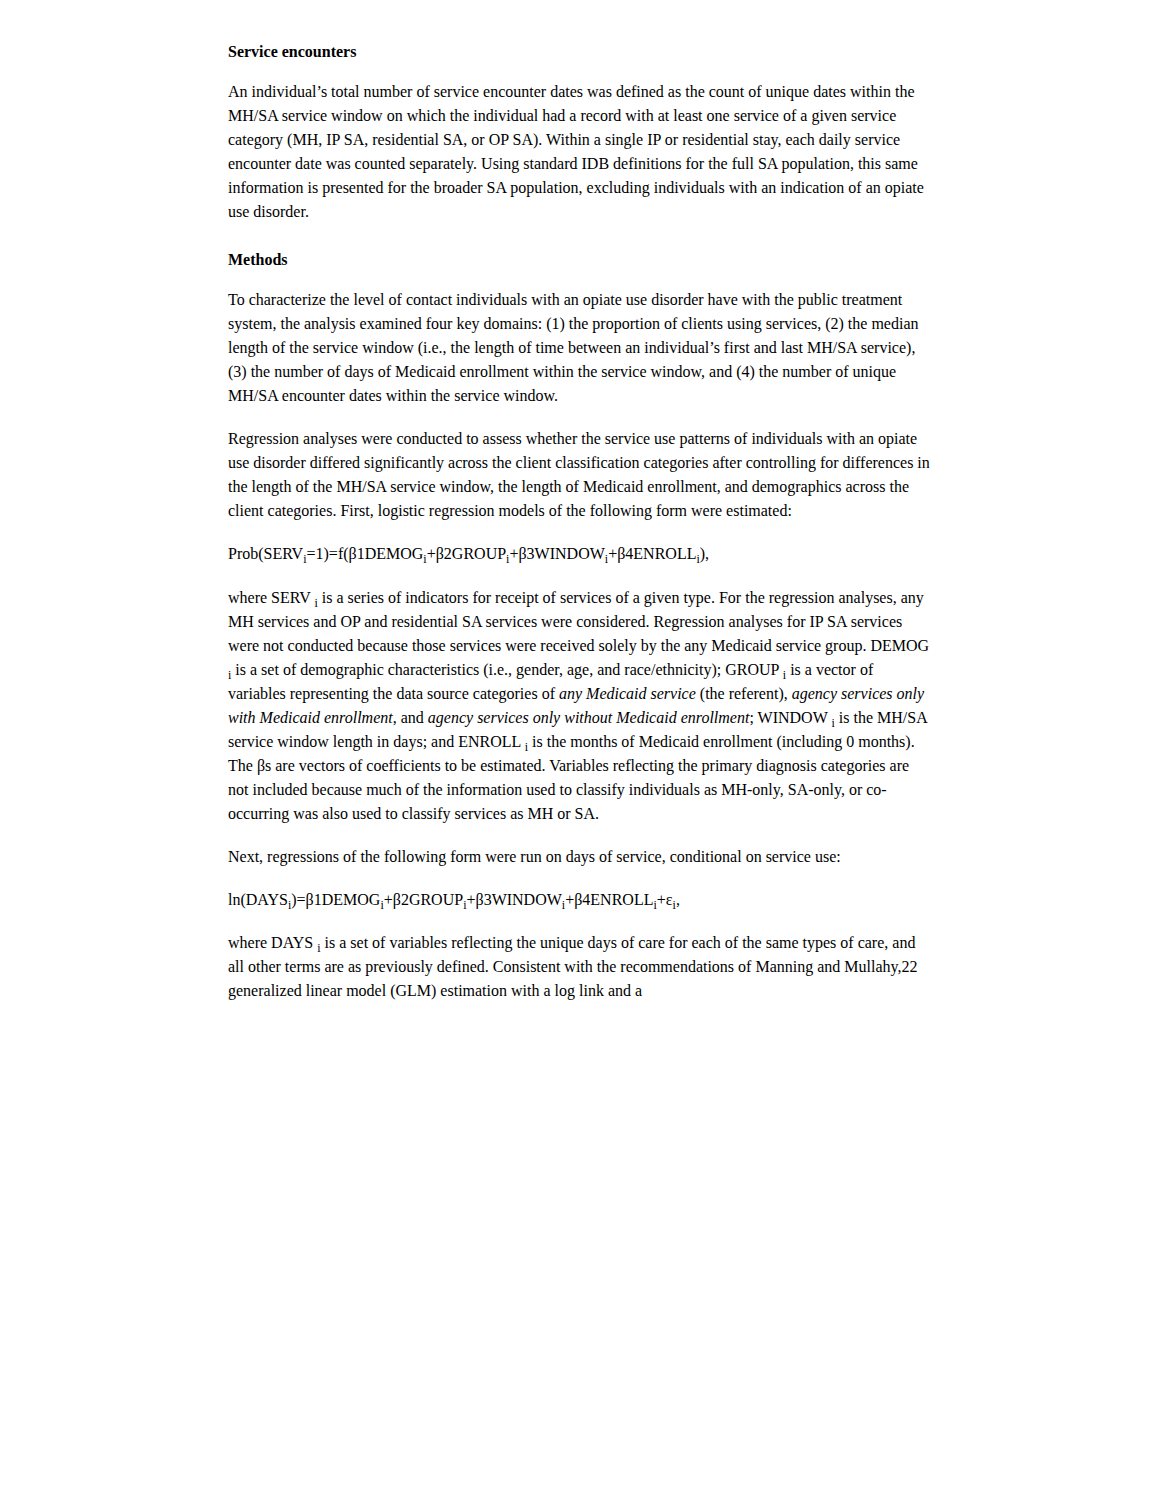Service encounters
An individual’s total number of service encounter dates was defined as the count of unique dates within the MH/SA service window on which the individual had a record with at least one service of a given service category (MH, IP SA, residential SA, or OP SA). Within a single IP or residential stay, each daily service encounter date was counted separately. Using standard IDB definitions for the full SA population, this same information is presented for the broader SA population, excluding individuals with an indication of an opiate use disorder.
Methods
To characterize the level of contact individuals with an opiate use disorder have with the public treatment system, the analysis examined four key domains: (1) the proportion of clients using services, (2) the median length of the service window (i.e., the length of time between an individual’s first and last MH/SA service), (3) the number of days of Medicaid enrollment within the service window, and (4) the number of unique MH/SA encounter dates within the service window.
Regression analyses were conducted to assess whether the service use patterns of individuals with an opiate use disorder differed significantly across the client classification categories after controlling for differences in the length of the MH/SA service window, the length of Medicaid enrollment, and demographics across the client categories. First, logistic regression models of the following form were estimated:
Prob(SERVi=1)=f(β1DEMOGi+β2GROUPi+β3WINDOWi+β4ENROLLi),
where SERV i is a series of indicators for receipt of services of a given type. For the regression analyses, any MH services and OP and residential SA services were considered. Regression analyses for IP SA services were not conducted because those services were received solely by the any Medicaid service group. DEMOG i is a set of demographic characteristics (i.e., gender, age, and race/ethnicity); GROUP i is a vector of variables representing the data source categories of any Medicaid service (the referent), agency services only with Medicaid enrollment, and agency services only without Medicaid enrollment; WINDOW i is the MH/SA service window length in days; and ENROLL i is the months of Medicaid enrollment (including 0 months). The βs are vectors of coefficients to be estimated. Variables reflecting the primary diagnosis categories are not included because much of the information used to classify individuals as MH-only, SA-only, or co-occurring was also used to classify services as MH or SA.
Next, regressions of the following form were run on days of service, conditional on service use:
ln(DAYSi)=β1DEMOGi+β2GROUPi+β3WINDOWi+β4ENROLLi+εi,
where DAYS i is a set of variables reflecting the unique days of care for each of the same types of care, and all other terms are as previously defined. Consistent with the recommendations of Manning and Mullahy,22 generalized linear model (GLM) estimation with a log link and a